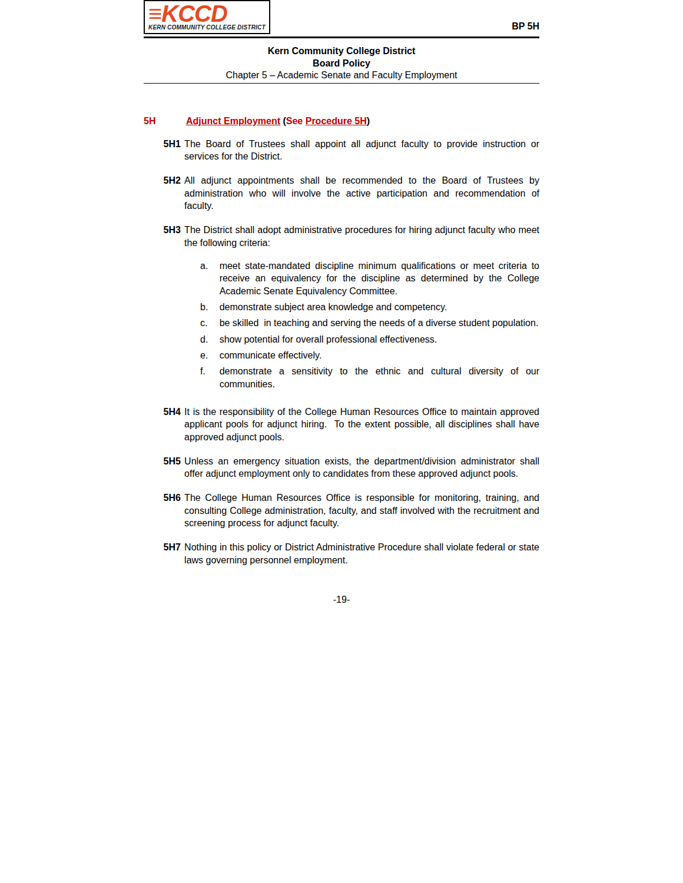≡KCCD
KERN COMMUNITY COLLEGE DISTRICT
BP 5H
Kern Community College District Board Policy Chapter 5 – Academic Senate and Faculty Employment
5H
Adjunct Employment (See Procedure 5H)
5H1
The Board of Trustees shall appoint all adjunct faculty to provide instruction or services for the District.
5H2
All adjunct appointments shall be recommended to the Board of Trustees by administration who will involve the active participation and recommendation of faculty.
5H3
The District shall adopt administrative procedures for hiring adjunct faculty who meet the following criteria:
a.
meet state-mandated discipline minimum qualifications or meet criteria to receive an equivalency for the discipline as determined by the College Academic Senate Equivalency Committee.
b.
demonstrate subject area knowledge and competency.
c.
be skilled in teaching and serving the needs of a diverse student population.
d.
show potential for overall professional effectiveness.
e.
communicate effectively.
f.
demonstrate a sensitivity to the ethnic and cultural diversity of our communities.
5H4
It is the responsibility of the College Human Resources Office to maintain approved applicant pools for adjunct hiring. To the extent possible, all disciplines shall have approved adjunct pools.
5H5
Unless an emergency situation exists, the department/division administrator shall offer adjunct employment only to candidates from these approved adjunct pools.
5H6
The College Human Resources Office is responsible for monitoring, training, and consulting College administration, faculty, and staff involved with the recruitment and screening process for adjunct faculty.
5H7
Nothing in this policy or District Administrative Procedure shall violate federal or state laws governing personnel employment.
-19-